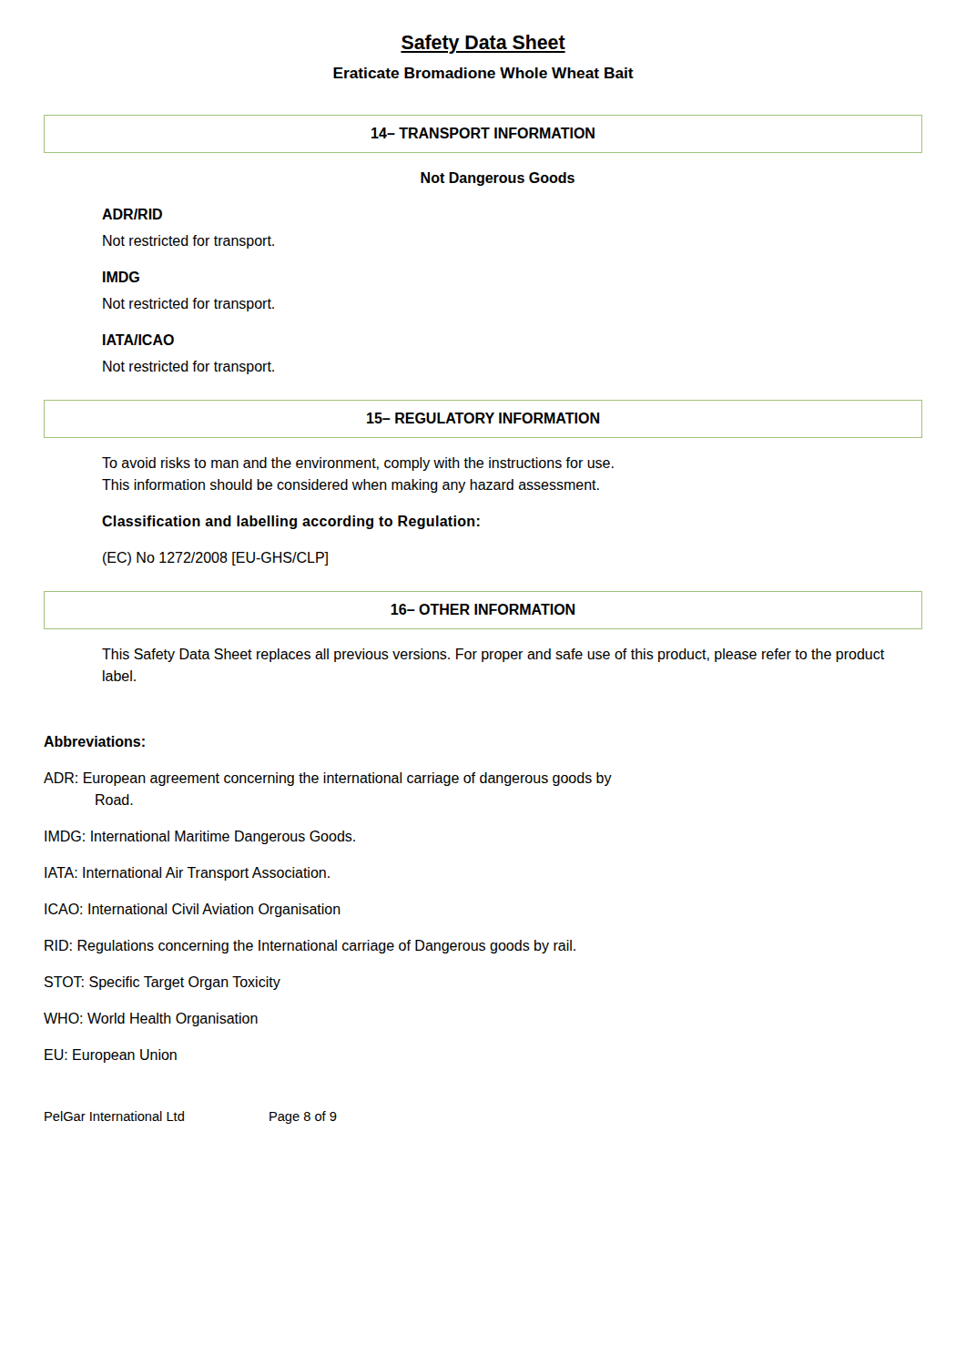Safety Data Sheet
Eraticate Bromadione Whole Wheat Bait
14– TRANSPORT INFORMATION
Not Dangerous Goods
ADR/RID
Not restricted for transport.
IMDG
Not restricted for transport.
IATA/ICAO
Not restricted for transport.
15– REGULATORY INFORMATION
To avoid risks to man and the environment, comply with the instructions for use.
This information should be considered when making any hazard assessment.
Classification and labelling according to Regulation:
(EC) No 1272/2008 [EU-GHS/CLP]
16– OTHER INFORMATION
This Safety Data Sheet replaces all previous versions. For proper and safe use of this product, please refer to the product label.
Abbreviations:
ADR: European agreement concerning the international carriage of dangerous goods by Road.
IMDG: International Maritime Dangerous Goods.
IATA: International Air Transport Association.
ICAO: International Civil Aviation Organisation
RID: Regulations concerning the International carriage of Dangerous goods by rail.
STOT: Specific Target Organ Toxicity
WHO: World Health Organisation
EU: European Union
PelGar International Ltd Page 8 of 9